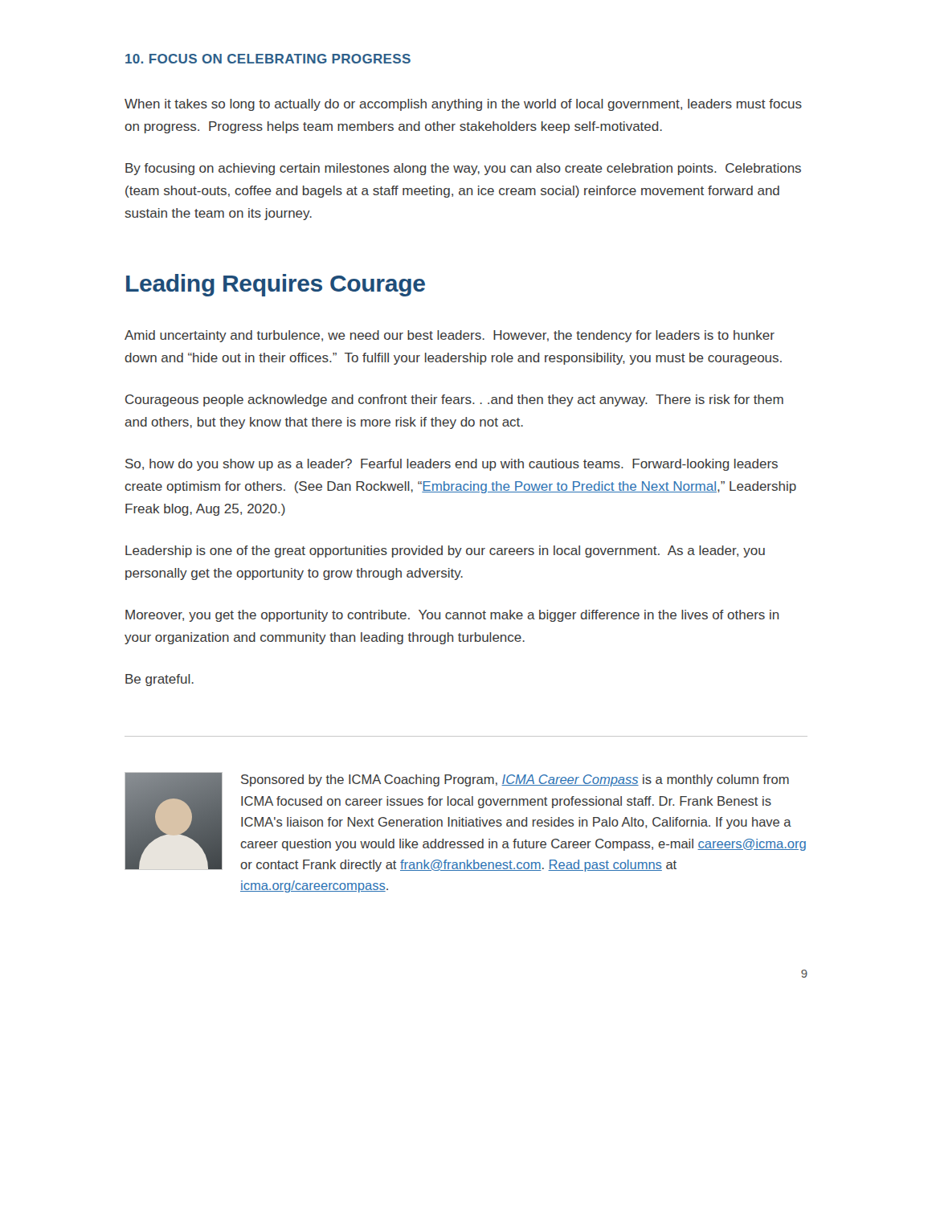10. FOCUS ON CELEBRATING PROGRESS
When it takes so long to actually do or accomplish anything in the world of local government, leaders must focus on progress. Progress helps team members and other stakeholders keep self-motivated.
By focusing on achieving certain milestones along the way, you can also create celebration points. Celebrations (team shout-outs, coffee and bagels at a staff meeting, an ice cream social) reinforce movement forward and sustain the team on its journey.
Leading Requires Courage
Amid uncertainty and turbulence, we need our best leaders. However, the tendency for leaders is to hunker down and “hide out in their offices.” To fulfill your leadership role and responsibility, you must be courageous.
Courageous people acknowledge and confront their fears. . .and then they act anyway. There is risk for them and others, but they know that there is more risk if they do not act.
So, how do you show up as a leader? Fearful leaders end up with cautious teams. Forward-looking leaders create optimism for others. (See Dan Rockwell, “Embracing the Power to Predict the Next Normal,” Leadership Freak blog, Aug 25, 2020.)
Leadership is one of the great opportunities provided by our careers in local government. As a leader, you personally get the opportunity to grow through adversity.
Moreover, you get the opportunity to contribute. You cannot make a bigger difference in the lives of others in your organization and community than leading through turbulence.
Be grateful.
Sponsored by the ICMA Coaching Program, ICMA Career Compass is a monthly column from ICMA focused on career issues for local government professional staff. Dr. Frank Benest is ICMA's liaison for Next Generation Initiatives and resides in Palo Alto, California. If you have a career question you would like addressed in a future Career Compass, e-mail careers@icma.org or contact Frank directly at frank@frankbenest.com. Read past columns at icma.org/careercompass.
9